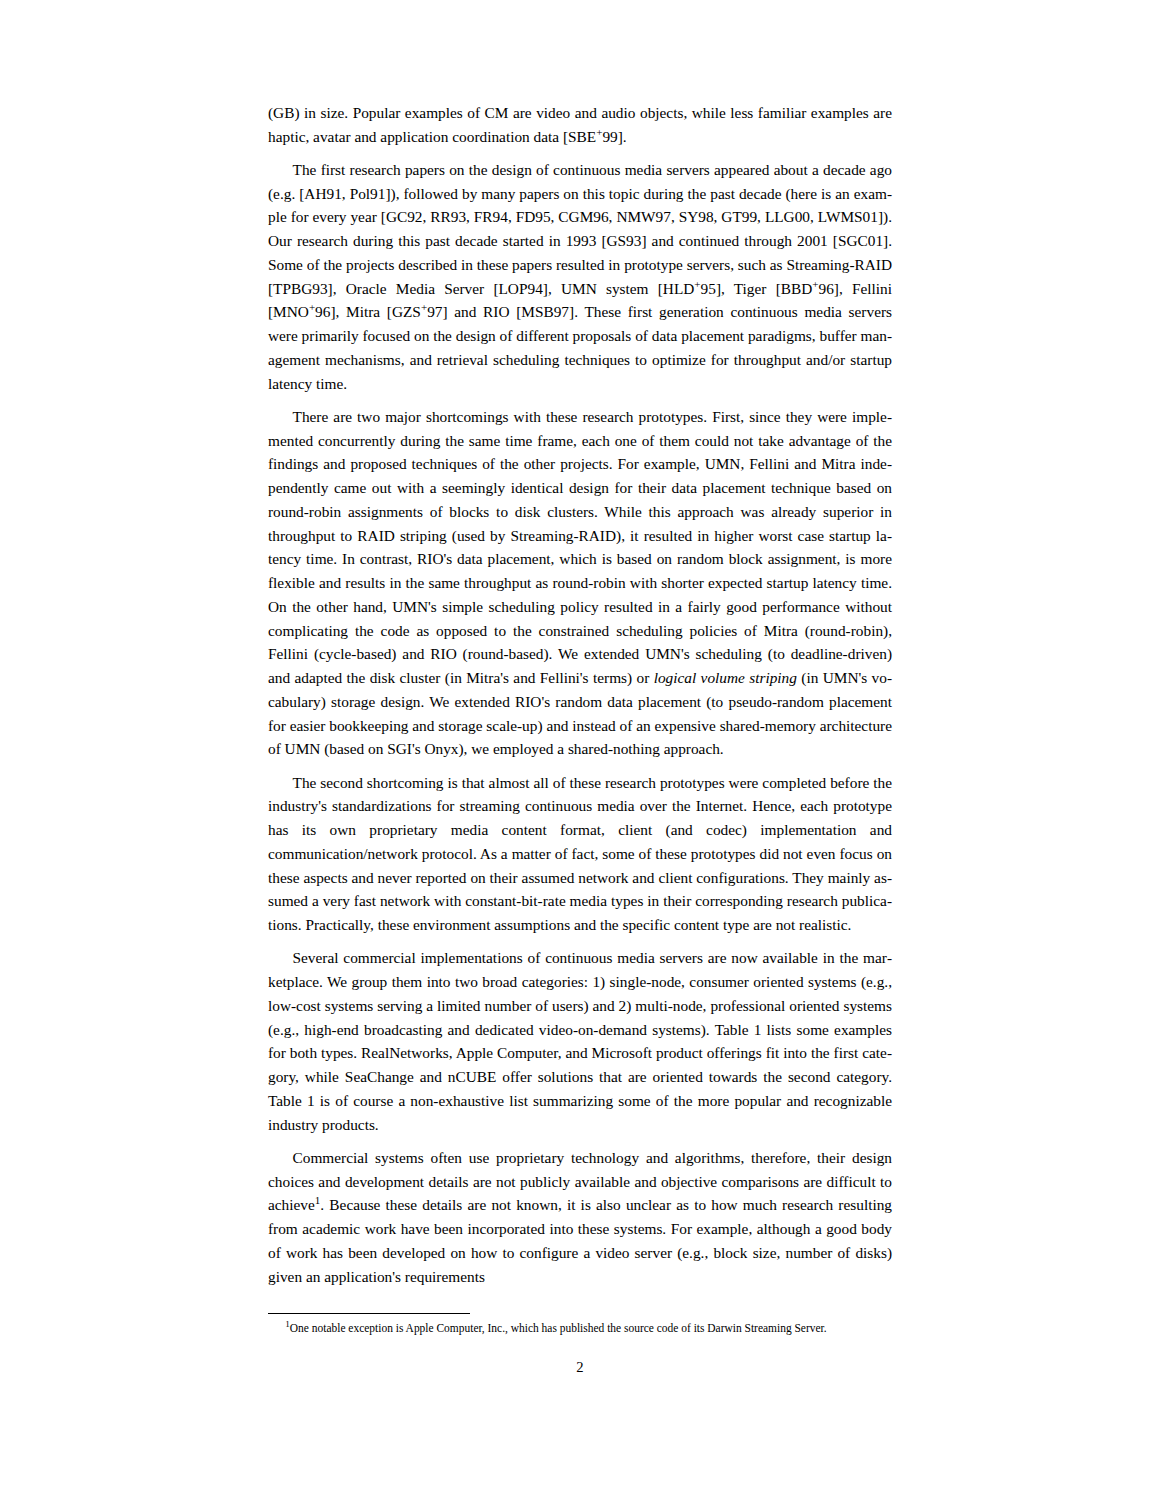(GB) in size. Popular examples of CM are video and audio objects, while less familiar examples are haptic, avatar and application coordination data [SBE+99].
The first research papers on the design of continuous media servers appeared about a decade ago (e.g. [AH91, Pol91]), followed by many papers on this topic during the past decade (here is an example for every year [GC92, RR93, FR94, FD95, CGM96, NMW97, SY98, GT99, LLG00, LWMS01]). Our research during this past decade started in 1993 [GS93] and continued through 2001 [SGC01]. Some of the projects described in these papers resulted in prototype servers, such as Streaming-RAID [TPBG93], Oracle Media Server [LOP94], UMN system [HLD+95], Tiger [BBD+96], Fellini [MNO+96], Mitra [GZS+97] and RIO [MSB97]. These first generation continuous media servers were primarily focused on the design of different proposals of data placement paradigms, buffer management mechanisms, and retrieval scheduling techniques to optimize for throughput and/or startup latency time.
There are two major shortcomings with these research prototypes. First, since they were implemented concurrently during the same time frame, each one of them could not take advantage of the findings and proposed techniques of the other projects. For example, UMN, Fellini and Mitra independently came out with a seemingly identical design for their data placement technique based on round-robin assignments of blocks to disk clusters. While this approach was already superior in throughput to RAID striping (used by Streaming-RAID), it resulted in higher worst case startup latency time. In contrast, RIO's data placement, which is based on random block assignment, is more flexible and results in the same throughput as round-robin with shorter expected startup latency time. On the other hand, UMN's simple scheduling policy resulted in a fairly good performance without complicating the code as opposed to the constrained scheduling policies of Mitra (round-robin), Fellini (cycle-based) and RIO (round-based). We extended UMN's scheduling (to deadline-driven) and adapted the disk cluster (in Mitra's and Fellini's terms) or logical volume striping (in UMN's vocabulary) storage design. We extended RIO's random data placement (to pseudo-random placement for easier bookkeeping and storage scale-up) and instead of an expensive shared-memory architecture of UMN (based on SGI's Onyx), we employed a shared-nothing approach.
The second shortcoming is that almost all of these research prototypes were completed before the industry's standardizations for streaming continuous media over the Internet. Hence, each prototype has its own proprietary media content format, client (and codec) implementation and communication/network protocol. As a matter of fact, some of these prototypes did not even focus on these aspects and never reported on their assumed network and client configurations. They mainly assumed a very fast network with constant-bit-rate media types in their corresponding research publications. Practically, these environment assumptions and the specific content type are not realistic.
Several commercial implementations of continuous media servers are now available in the marketplace. We group them into two broad categories: 1) single-node, consumer oriented systems (e.g., low-cost systems serving a limited number of users) and 2) multi-node, professional oriented systems (e.g., high-end broadcasting and dedicated video-on-demand systems). Table 1 lists some examples for both types. RealNetworks, Apple Computer, and Microsoft product offerings fit into the first category, while SeaChange and nCUBE offer solutions that are oriented towards the second category. Table 1 is of course a non-exhaustive list summarizing some of the more popular and recognizable industry products.
Commercial systems often use proprietary technology and algorithms, therefore, their design choices and development details are not publicly available and objective comparisons are difficult to achieve1. Because these details are not known, it is also unclear as to how much research resulting from academic work have been incorporated into these systems. For example, although a good body of work has been developed on how to configure a video server (e.g., block size, number of disks) given an application's requirements
1One notable exception is Apple Computer, Inc., which has published the source code of its Darwin Streaming Server.
2